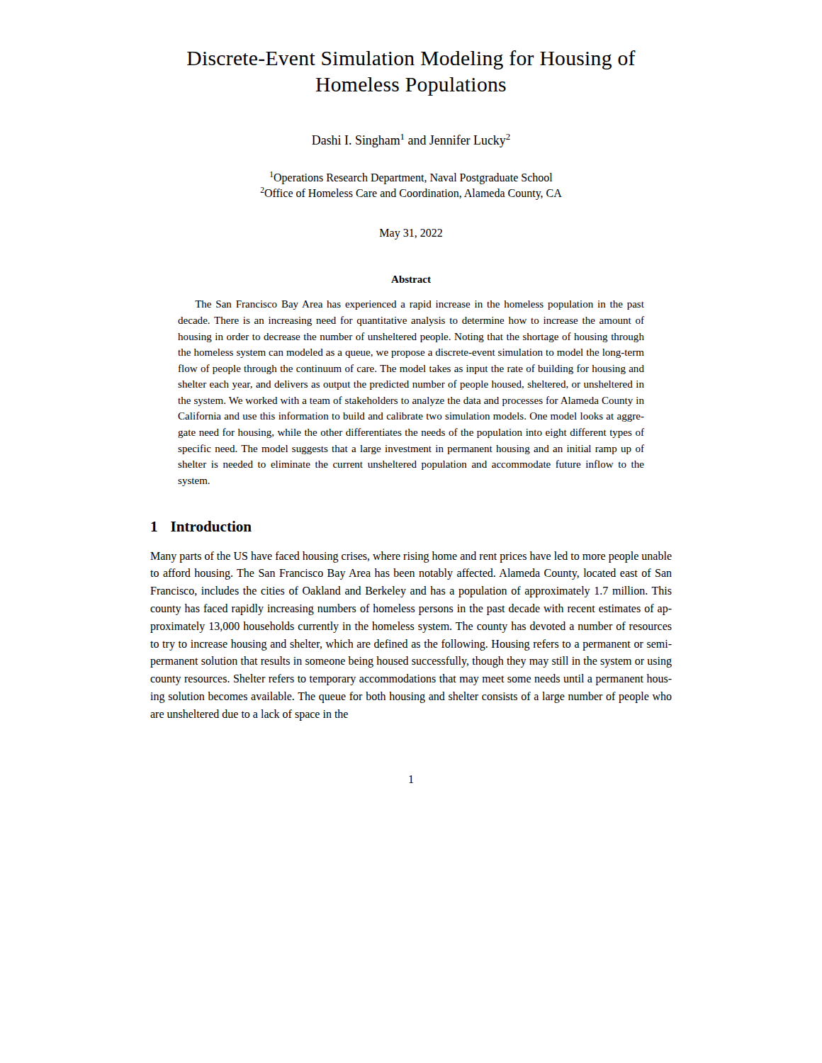Discrete-Event Simulation Modeling for Housing of Homeless Populations
Dashi I. Singham1 and Jennifer Lucky2
1Operations Research Department, Naval Postgraduate School
2Office of Homeless Care and Coordination, Alameda County, CA
May 31, 2022
Abstract
The San Francisco Bay Area has experienced a rapid increase in the homeless population in the past decade. There is an increasing need for quantitative analysis to determine how to increase the amount of housing in order to decrease the number of unsheltered people. Noting that the shortage of housing through the homeless system can modeled as a queue, we propose a discrete-event simulation to model the long-term flow of people through the continuum of care. The model takes as input the rate of building for housing and shelter each year, and delivers as output the predicted number of people housed, sheltered, or unsheltered in the system. We worked with a team of stakeholders to analyze the data and processes for Alameda County in California and use this information to build and calibrate two simulation models. One model looks at aggregate need for housing, while the other differentiates the needs of the population into eight different types of specific need. The model suggests that a large investment in permanent housing and an initial ramp up of shelter is needed to eliminate the current unsheltered population and accommodate future inflow to the system.
1 Introduction
Many parts of the US have faced housing crises, where rising home and rent prices have led to more people unable to afford housing. The San Francisco Bay Area has been notably affected. Alameda County, located east of San Francisco, includes the cities of Oakland and Berkeley and has a population of approximately 1.7 million. This county has faced rapidly increasing numbers of homeless persons in the past decade with recent estimates of approximately 13,000 households currently in the homeless system. The county has devoted a number of resources to try to increase housing and shelter, which are defined as the following. Housing refers to a permanent or semi-permanent solution that results in someone being housed successfully, though they may still in the system or using county resources. Shelter refers to temporary accommodations that may meet some needs until a permanent housing solution becomes available. The queue for both housing and shelter consists of a large number of people who are unsheltered due to a lack of space in the
1